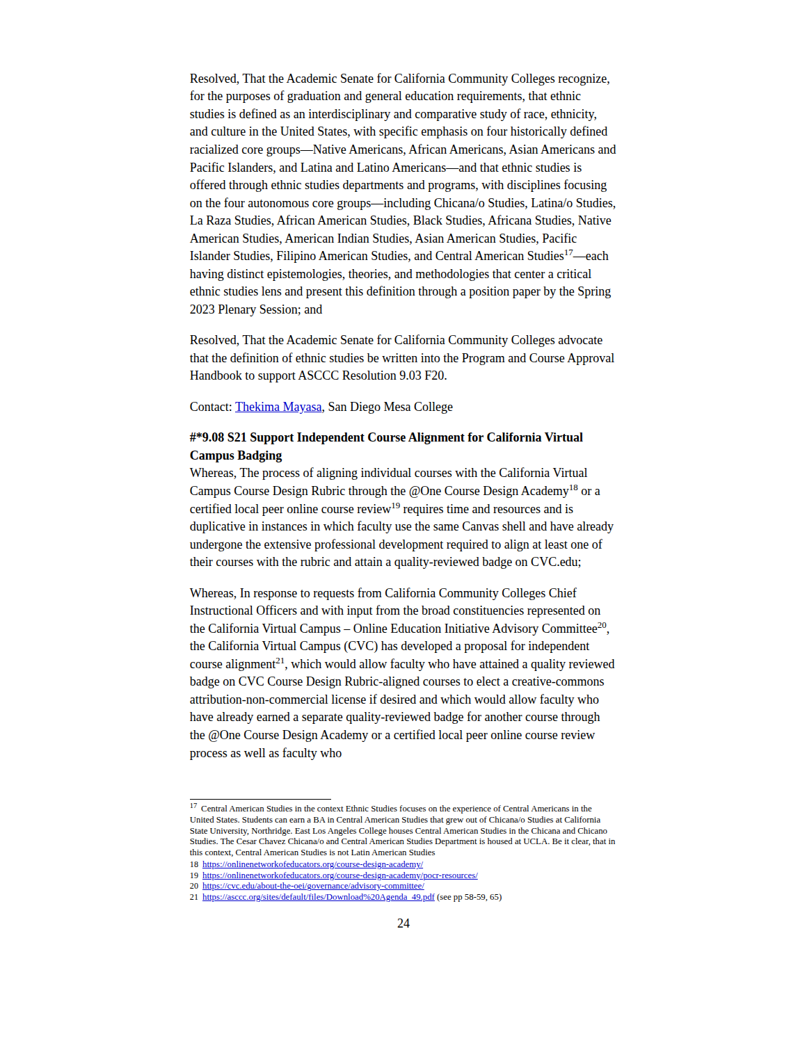Resolved, That the Academic Senate for California Community Colleges recognize, for the purposes of graduation and general education requirements, that ethnic studies is defined as an interdisciplinary and comparative study of race, ethnicity, and culture in the United States, with specific emphasis on four historically defined racialized core groups—Native Americans, African Americans, Asian Americans and Pacific Islanders, and Latina and Latino Americans—and that ethnic studies is offered through ethnic studies departments and programs, with disciplines focusing on the four autonomous core groups—including Chicana/o Studies, Latina/o Studies, La Raza Studies, African American Studies, Black Studies, Africana Studies, Native American Studies, American Indian Studies, Asian American Studies, Pacific Islander Studies, Filipino American Studies, and Central American Studies17—each having distinct epistemologies, theories, and methodologies that center a critical ethnic studies lens and present this definition through a position paper by the Spring 2023 Plenary Session; and
Resolved, That the Academic Senate for California Community Colleges advocate that the definition of ethnic studies be written into the Program and Course Approval Handbook to support ASCCC Resolution 9.03 F20.
Contact: Thekima Mayasa, San Diego Mesa College
#*9.08 S21 Support Independent Course Alignment for California Virtual Campus Badging
Whereas, The process of aligning individual courses with the California Virtual Campus Course Design Rubric through the @One Course Design Academy18 or a certified local peer online course review19 requires time and resources and is duplicative in instances in which faculty use the same Canvas shell and have already undergone the extensive professional development required to align at least one of their courses with the rubric and attain a quality-reviewed badge on CVC.edu;
Whereas, In response to requests from California Community Colleges Chief Instructional Officers and with input from the broad constituencies represented on the California Virtual Campus – Online Education Initiative Advisory Committee20, the California Virtual Campus (CVC) has developed a proposal for independent course alignment21, which would allow faculty who have attained a quality reviewed badge on CVC Course Design Rubric-aligned courses to elect a creative-commons attribution-non-commercial license if desired and which would allow faculty who have already earned a separate quality-reviewed badge for another course through the @One Course Design Academy or a certified local peer online course review process as well as faculty who
17 Central American Studies in the context Ethnic Studies focuses on the experience of Central Americans in the United States. Students can earn a BA in Central American Studies that grew out of Chicana/o Studies at California State University, Northridge. East Los Angeles College houses Central American Studies in the Chicana and Chicano Studies. The Cesar Chavez Chicana/o and Central American Studies Department is housed at UCLA. Be it clear, that in this context, Central American Studies is not Latin American Studies
18 https://onlinenetworkofeducators.org/course-design-academy/
19 https://onlinenetworkofeducators.org/course-design-academy/pocr-resources/
20 https://cvc.edu/about-the-oei/governance/advisory-committee/
21 https://asccc.org/sites/default/files/Download%20Agenda_49.pdf (see pp 58-59, 65)
24